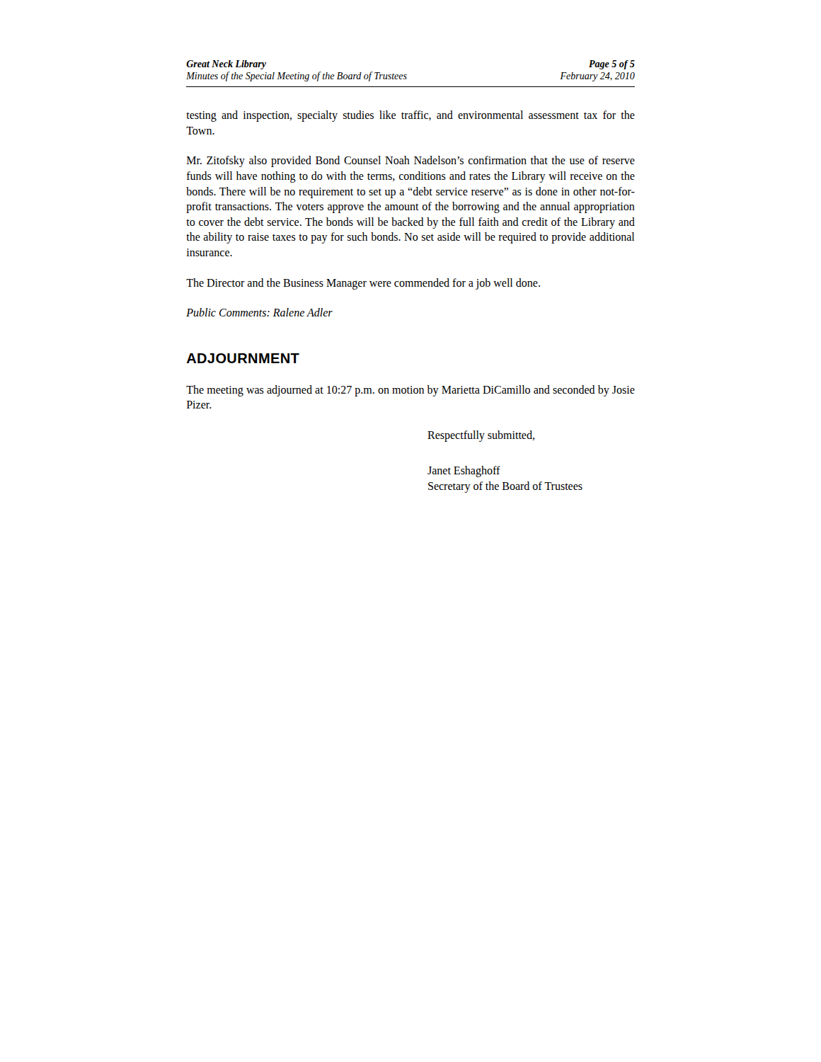Great Neck Library
Minutes of the Special Meeting of the Board of Trustees
Page 5 of 5
February 24, 2010
testing and inspection, specialty studies like traffic, and environmental assessment tax for the Town.
Mr. Zitofsky also provided Bond Counsel Noah Nadelson’s confirmation that the use of reserve funds will have nothing to do with the terms, conditions and rates the Library will receive on the bonds. There will be no requirement to set up a “debt service reserve” as is done in other not-for-profit transactions. The voters approve the amount of the borrowing and the annual appropriation to cover the debt service. The bonds will be backed by the full faith and credit of the Library and the ability to raise taxes to pay for such bonds. No set aside will be required to provide additional insurance.
The Director and the Business Manager were commended for a job well done.
Public Comments: Ralene Adler
ADJOURNMENT
The meeting was adjourned at 10:27 p.m. on motion by Marietta DiCamillo and seconded by Josie Pizer.
Respectfully submitted,
Janet Eshaghoff
Secretary of the Board of Trustees